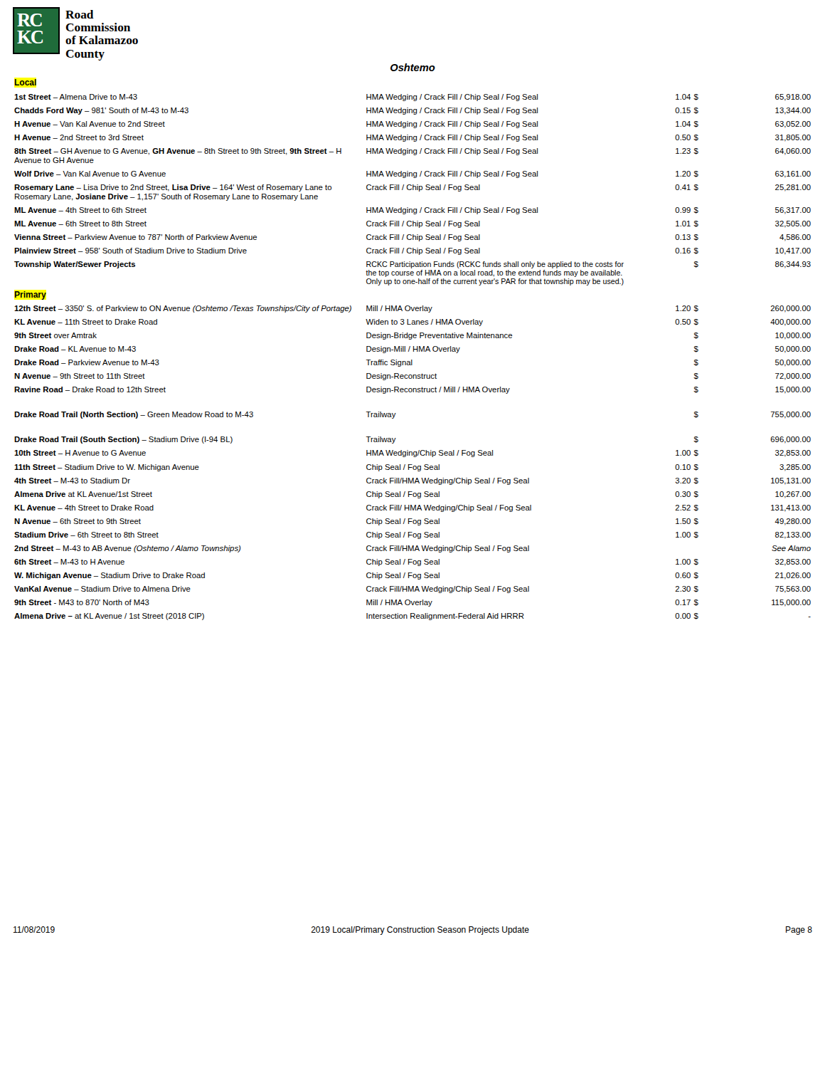RC
KC
Road
Commission
of Kalamazoo
County
Oshtemo
| Local |
| 1st Street – Almena Drive to M-43 | HMA Wedging / Crack Fill / Chip Seal / Fog Seal | 1.04 | $ | 65,918.00 |
| Chadds Ford Way – 981' South of M-43 to M-43 | HMA Wedging / Crack Fill / Chip Seal / Fog Seal | 0.15 | $ | 13,344.00 |
| H Avenue – Van Kal Avenue to 2nd Street | HMA Wedging / Crack Fill / Chip Seal / Fog Seal | 1.04 | $ | 63,052.00 |
| H Avenue – 2nd Street to 3rd Street | HMA Wedging / Crack Fill / Chip Seal / Fog Seal | 0.50 | $ | 31,805.00 |
| 8th Street – GH Avenue to G Avenue, GH Avenue – 8th Street to 9th Street, 9th Street – H Avenue to GH Avenue | HMA Wedging / Crack Fill / Chip Seal / Fog Seal | 1.23 | $ | 64,060.00 |
| Wolf Drive – Van Kal Avenue to G Avenue | HMA Wedging / Crack Fill / Chip Seal / Fog Seal | 1.20 | $ | 63,161.00 |
| Rosemary Lane – Lisa Drive to 2nd Street, Lisa Drive – 164' West of Rosemary Lane to Rosemary Lane, Josiane Drive – 1,157' South of Rosemary Lane to Rosemary Lane | Crack Fill / Chip Seal / Fog Seal | 0.41 | $ | 25,281.00 |
| ML Avenue – 4th Street to 6th Street | HMA Wedging / Crack Fill / Chip Seal / Fog Seal | 0.99 | $ | 56,317.00 |
| ML Avenue – 6th Street to 8th Street | Crack Fill / Chip Seal / Fog Seal | 1.01 | $ | 32,505.00 |
| Vienna Street – Parkview Avenue to 787' North of Parkview Avenue | Crack Fill / Chip Seal / Fog Seal | 0.13 | $ | 4,586.00 |
| Plainview Street – 958' South of Stadium Drive to Stadium Drive | Crack Fill / Chip Seal / Fog Seal | 0.16 | $ | 10,417.00 |
| Township Water/Sewer Projects | RCKC Participation Funds (RCKC funds shall only be applied to the costs for the top course of HMA on a local road, to the extend funds may be available. Only up to one-half of the current year's PAR for that township may be used.) | | $ | 86,344.93 |
| Primary |
| 12th Street – 3350' S. of Parkview to ON Avenue (Oshtemo /Texas Townships/City of Portage) | Mill / HMA Overlay | 1.20 | $ | 260,000.00 |
| KL Avenue – 11th Street to Drake Road | Widen to 3 Lanes / HMA Overlay | 0.50 | $ | 400,000.00 |
| 9th Street over Amtrak | Design-Bridge Preventative Maintenance | | $ | 10,000.00 |
| Drake Road – KL Avenue to M-43 | Design-Mill / HMA Overlay | | $ | 50,000.00 |
| Drake Road – Parkview Avenue to M-43 | Traffic Signal | | $ | 50,000.00 |
| N Avenue – 9th Street to 11th Street | Design-Reconstruct | | $ | 72,000.00 |
| Ravine Road – Drake Road to 12th Street | Design-Reconstruct / Mill / HMA Overlay | | $ | 15,000.00 |
| Drake Road Trail (North Section) – Green Meadow Road to M-43 | Trailway | | $ | 755,000.00 |
| Drake Road Trail (South Section) – Stadium Drive (I-94 BL) | Trailway | | $ | 696,000.00 |
| 10th Street – H Avenue to G Avenue | HMA Wedging/Chip Seal / Fog Seal | 1.00 | $ | 32,853.00 |
| 11th Street – Stadium Drive to W. Michigan Avenue | Chip Seal / Fog Seal | 0.10 | $ | 3,285.00 |
| 4th Street – M-43 to Stadium Dr | Crack Fill/HMA Wedging/Chip Seal / Fog Seal | 3.20 | $ | 105,131.00 |
| Almena Drive at KL Avenue/1st Street | Chip Seal / Fog Seal | 0.30 | $ | 10,267.00 |
| KL Avenue – 4th Street to Drake Road | Crack Fill/ HMA Wedging/Chip Seal / Fog Seal | 2.52 | $ | 131,413.00 |
| N Avenue – 6th Street to 9th Street | Chip Seal / Fog Seal | 1.50 | $ | 49,280.00 |
| Stadium Drive – 6th Street to 8th Street | Chip Seal / Fog Seal | 1.00 | $ | 82,133.00 |
| 2nd Street – M-43 to AB Avenue (Oshtemo / Alamo Townships) | Crack Fill/HMA Wedging/Chip Seal / Fog Seal | | | See Alamo |
| 6th Street – M-43 to H Avenue | Chip Seal / Fog Seal | 1.00 | $ | 32,853.00 |
| W. Michigan Avenue – Stadium Drive to Drake Road | Chip Seal / Fog Seal | 0.60 | $ | 21,026.00 |
| VanKal Avenue – Stadium Drive to Almena Drive | Crack Fill/HMA Wedging/Chip Seal / Fog Seal | 2.30 | $ | 75,563.00 |
| 9th Street - M43 to 870' North of M43 | Mill / HMA Overlay | 0.17 | $ | 115,000.00 |
| Almena Drive – at KL Avenue / 1st Street (2018 CIP) | Intersection Realignment-Federal Aid HRRR | 0.00 | $ | - |
11/08/2019
2019 Local/Primary Construction Season Projects Update
Page 8